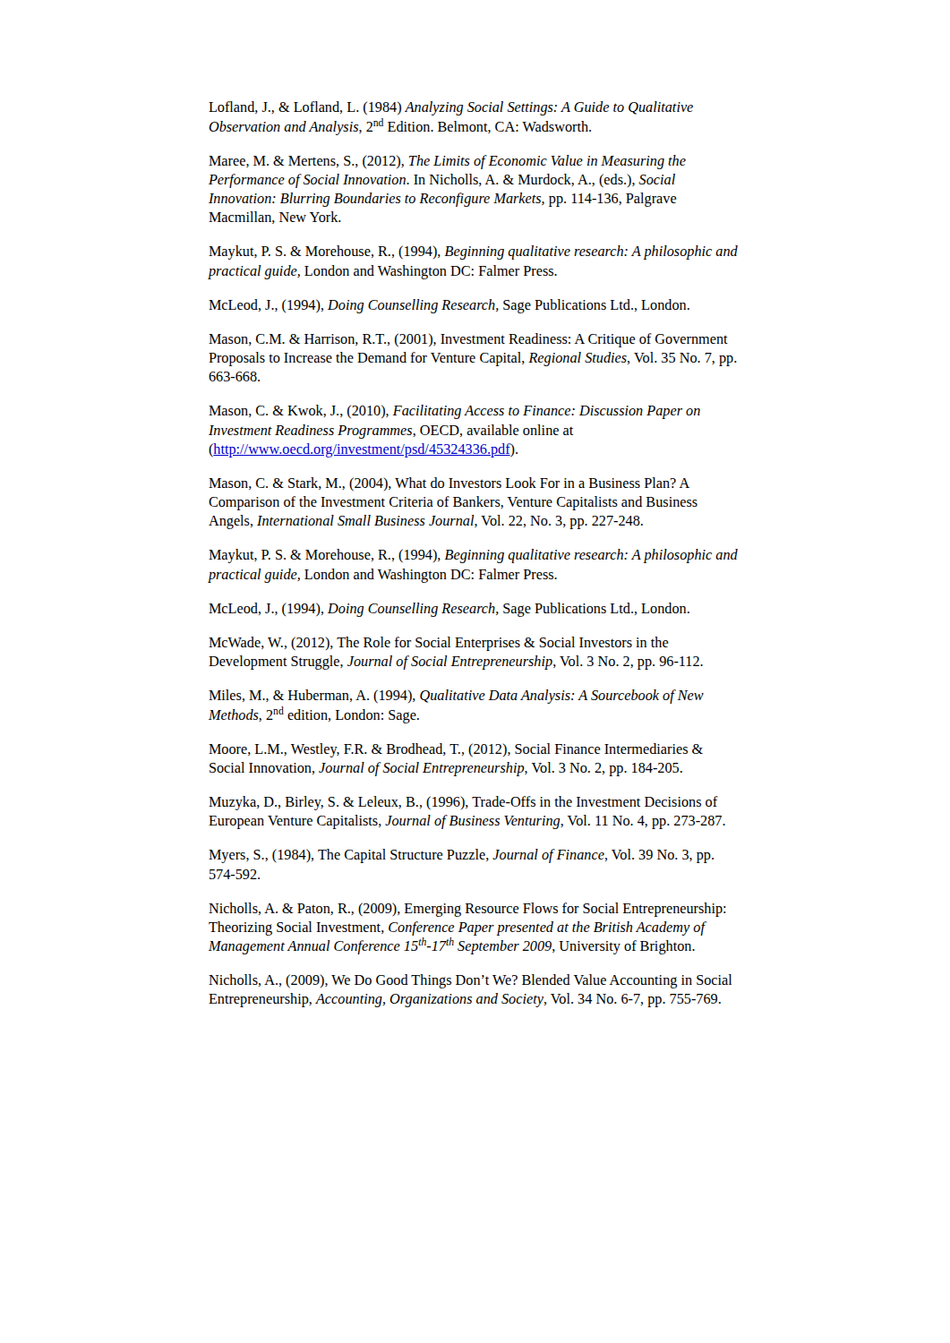Lofland, J., & Lofland, L. (1984) Analyzing Social Settings: A Guide to Qualitative Observation and Analysis, 2nd Edition. Belmont, CA: Wadsworth.
Maree, M. & Mertens, S., (2012), The Limits of Economic Value in Measuring the Performance of Social Innovation. In Nicholls, A. & Murdock, A., (eds.), Social Innovation: Blurring Boundaries to Reconfigure Markets, pp. 114-136, Palgrave Macmillan, New York.
Maykut, P. S. & Morehouse, R., (1994), Beginning qualitative research: A philosophic and practical guide, London and Washington DC: Falmer Press.
McLeod, J., (1994), Doing Counselling Research, Sage Publications Ltd., London.
Mason, C.M. & Harrison, R.T., (2001), Investment Readiness: A Critique of Government Proposals to Increase the Demand for Venture Capital, Regional Studies, Vol. 35 No. 7, pp. 663-668.
Mason, C. & Kwok, J., (2010), Facilitating Access to Finance: Discussion Paper on Investment Readiness Programmes, OECD, available online at (http://www.oecd.org/investment/psd/45324336.pdf).
Mason, C. & Stark, M., (2004), What do Investors Look For in a Business Plan? A Comparison of the Investment Criteria of Bankers, Venture Capitalists and Business Angels, International Small Business Journal, Vol. 22, No. 3, pp. 227-248.
Maykut, P. S. & Morehouse, R., (1994), Beginning qualitative research: A philosophic and practical guide, London and Washington DC: Falmer Press.
McLeod, J., (1994), Doing Counselling Research, Sage Publications Ltd., London.
McWade, W., (2012), The Role for Social Enterprises & Social Investors in the Development Struggle, Journal of Social Entrepreneurship, Vol. 3 No. 2, pp. 96-112.
Miles, M., & Huberman, A. (1994), Qualitative Data Analysis: A Sourcebook of New Methods, 2nd edition, London: Sage.
Moore, L.M., Westley, F.R. & Brodhead, T., (2012), Social Finance Intermediaries & Social Innovation, Journal of Social Entrepreneurship, Vol. 3 No. 2, pp. 184-205.
Muzyka, D., Birley, S. & Leleux, B., (1996), Trade-Offs in the Investment Decisions of European Venture Capitalists, Journal of Business Venturing, Vol. 11 No. 4, pp. 273-287.
Myers, S., (1984), The Capital Structure Puzzle, Journal of Finance, Vol. 39 No. 3, pp. 574-592.
Nicholls, A. & Paton, R., (2009), Emerging Resource Flows for Social Entrepreneurship: Theorizing Social Investment, Conference Paper presented at the British Academy of Management Annual Conference 15th-17th September 2009, University of Brighton.
Nicholls, A., (2009), We Do Good Things Don’t We? Blended Value Accounting in Social Entrepreneurship, Accounting, Organizations and Society, Vol. 34 No. 6-7, pp. 755-769.